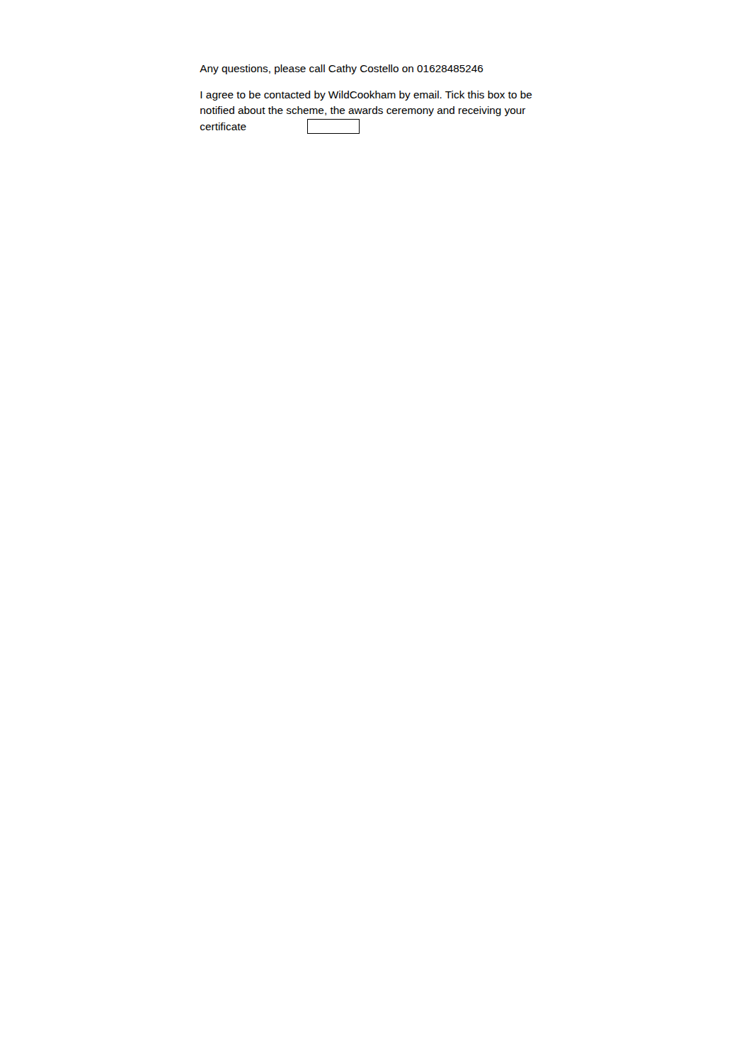Any questions, please call Cathy Costello on 01628485246
I agree to be contacted by WildCookham by email. Tick this box to be notified about the scheme, the awards ceremony and receiving your certificate